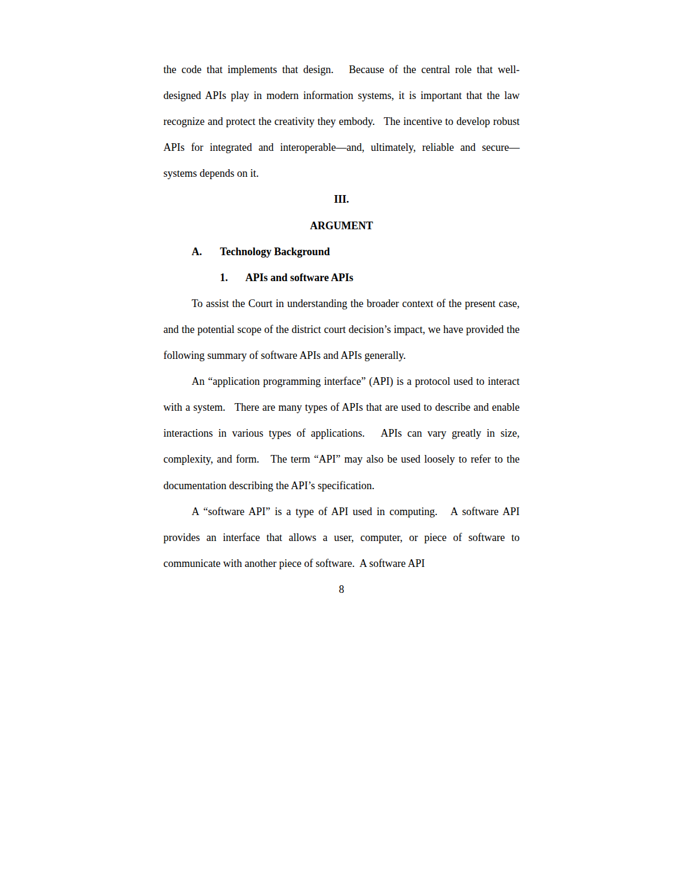the code that implements that design. Because of the central role that well-designed APIs play in modern information systems, it is important that the law recognize and protect the creativity they embody. The incentive to develop robust APIs for integrated and interoperable—and, ultimately, reliable and secure—systems depends on it.
III.
ARGUMENT
A. Technology Background
1. APIs and software APIs
To assist the Court in understanding the broader context of the present case, and the potential scope of the district court decision’s impact, we have provided the following summary of software APIs and APIs generally.
An “application programming interface” (API) is a protocol used to interact with a system. There are many types of APIs that are used to describe and enable interactions in various types of applications. APIs can vary greatly in size, complexity, and form. The term “API” may also be used loosely to refer to the documentation describing the API’s specification.
A “software API” is a type of API used in computing. A software API provides an interface that allows a user, computer, or piece of software to communicate with another piece of software. A software API
8